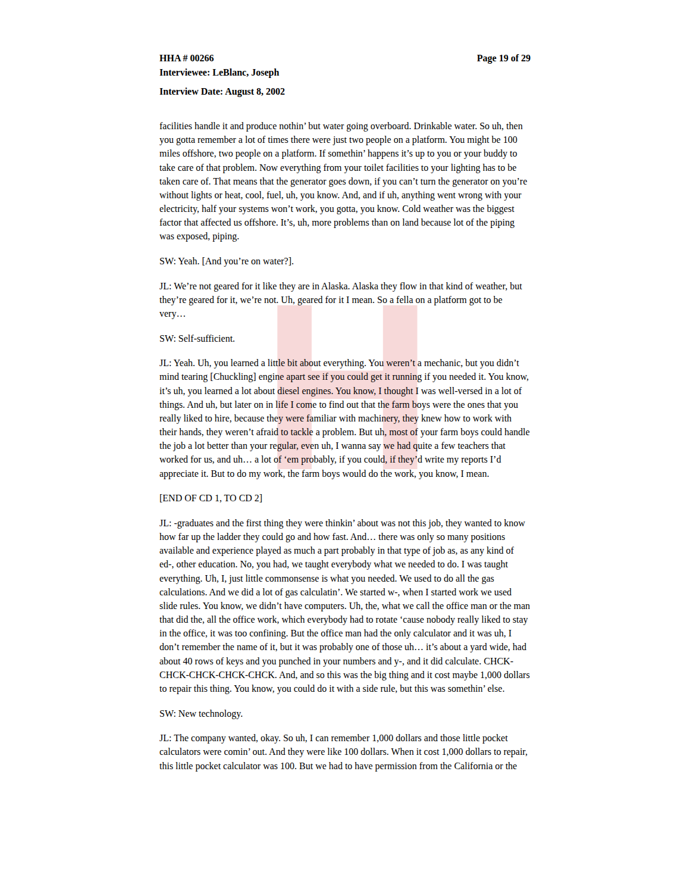H
HHA # 00266 Page 19 of 29
Interviewee: LeBlanc, Joseph
Interview Date: August 8, 2002
facilities handle it and produce nothin’ but water going overboard. Drinkable water. So uh, then you gotta remember a lot of times there were just two people on a platform. You might be 100 miles offshore, two people on a platform. If somethin’ happens it’s up to you or your buddy to take care of that problem. Now everything from your toilet facilities to your lighting has to be taken care of. That means that the generator goes down, if you can’t turn the generator on you’re without lights or heat, cool, fuel, uh, you know. And, and if uh, anything went wrong with your electricity, half your systems won’t work, you gotta, you know. Cold weather was the biggest factor that affected us offshore. It’s, uh, more problems than on land because lot of the piping was exposed, piping.
SW: Yeah. [And you’re on water?].
JL: We’re not geared for it like they are in Alaska. Alaska they flow in that kind of weather, but they’re geared for it, we’re not. Uh, geared for it I mean. So a fella on a platform got to be very…
SW: Self-sufficient.
JL: Yeah. Uh, you learned a little bit about everything. You weren’t a mechanic, but you didn’t mind tearing [Chuckling] engine apart see if you could get it running if you needed it. You know, it’s uh, you learned a lot about diesel engines. You know, I thought I was well-versed in a lot of things. And uh, but later on in life I come to find out that the farm boys were the ones that you really liked to hire, because they were familiar with machinery, they knew how to work with their hands, they weren’t afraid to tackle a problem. But uh, most of your farm boys could handle the job a lot better than your regular, even uh, I wanna say we had quite a few teachers that worked for us, and uh… a lot of ‘em probably, if you could, if they’d write my reports I’d appreciate it. But to do my work, the farm boys would do the work, you know, I mean.
[END OF CD 1, TO CD 2]
JL: -graduates and the first thing they were thinkin’ about was not this job, they wanted to know how far up the ladder they could go and how fast. And… there was only so many positions available and experience played as much a part probably in that type of job as, as any kind of ed-, other education. No, you had, we taught everybody what we needed to do. I was taught everything. Uh, I, just little commonsense is what you needed. We used to do all the gas calculations. And we did a lot of gas calculatin’. We started w-, when I started work we used slide rules. You know, we didn’t have computers. Uh, the, what we call the office man or the man that did the, all the office work, which everybody had to rotate ‘cause nobody really liked to stay in the office, it was too confining. But the office man had the only calculator and it was uh, I don’t remember the name of it, but it was probably one of those uh… it’s about a yard wide, had about 40 rows of keys and you punched in your numbers and y-, and it did calculate. CHCK-CHCK-CHCK-CHCK-CHCK. And, and so this was the big thing and it cost maybe 1,000 dollars to repair this thing. You know, you could do it with a side rule, but this was somethin’ else.
SW: New technology.
JL: The company wanted, okay. So uh, I can remember 1,000 dollars and those little pocket calculators were comin’ out. And they were like 100 dollars. When it cost 1,000 dollars to repair, this little pocket calculator was 100. But we had to have permission from the California or the